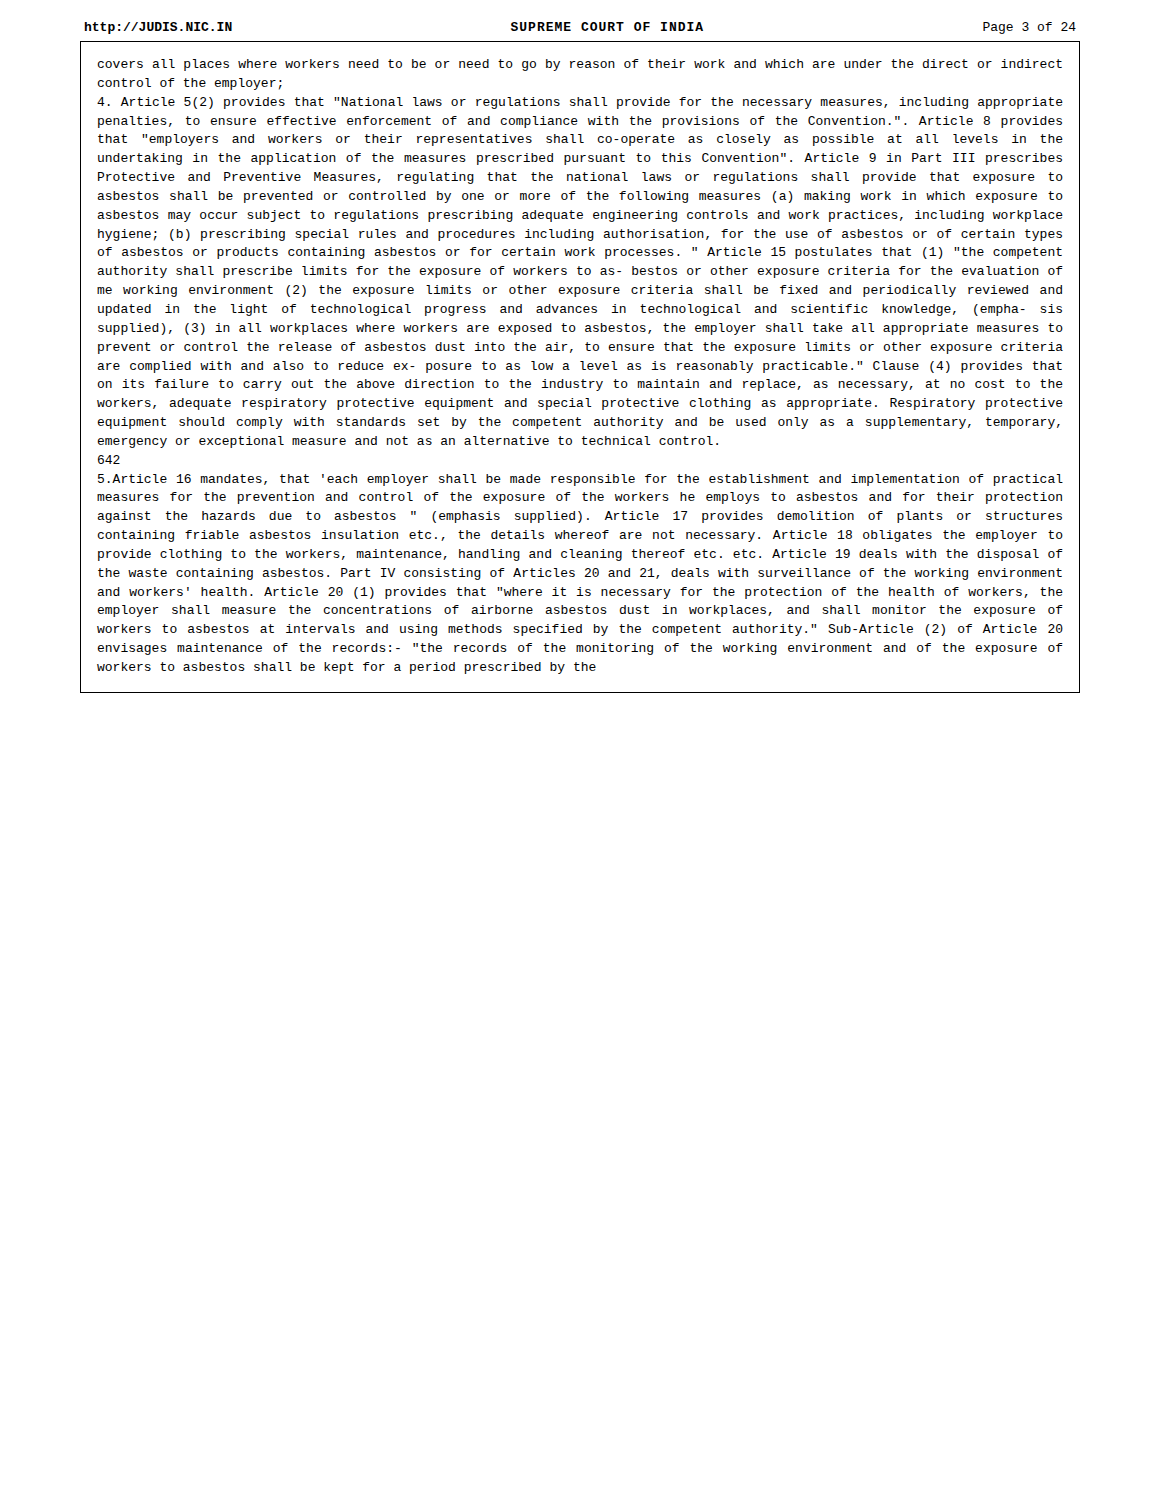http://JUDIS.NIC.IN SUPREME COURT OF INDIA Page 3 of 24
covers all places where workers need to be or need to go by reason of their work and which are under the direct or indirect control of the employer;
4. Article 5(2) provides that "National laws or regulations shall provide for the necessary measures, including appropriate penalties, to ensure effective enforcement of and compliance with the provisions of the Convention.". Article 8 provides that "employers and workers or their representatives shall co-operate as closely as possible at all levels in the undertaking in the application of the measures prescribed pursuant to this Convention". Article 9 in Part III prescribes Protective and Preventive Measures, regulating that the national laws or regulations shall provide that exposure to asbestos shall be prevented or controlled by one or more of the following measures (a) making work in which exposure to asbestos may occur subject to regulations prescribing adequate engineering controls and work practices, including workplace hygiene; (b) prescribing special rules and procedures including authorisation, for the use of asbestos or of certain types of asbestos or products containing asbestos or for certain work processes. " Article 15 postulates that (1) "the competent authority shall prescribe limits for the exposure of workers to as- bestos or other exposure criteria for the evaluation of me working environment (2) the exposure limits or other exposure criteria shall be fixed and periodically reviewed and updated in the light of technological progress and advances in technological and scientific knowledge, (empha- sis supplied), (3) in all workplaces where workers are exposed to asbestos, the employer shall take all appropriate measures to prevent or control the release of asbestos dust into the air, to ensure that the exposure limits or other exposure criteria are complied with and also to reduce ex- posure to as low a level as is reasonably practicable." Clause (4) provides that on its failure to carry out the above direction to the industry to maintain and replace, as necessary, at no cost to the workers, adequate respiratory protective equipment and special protective clothing as appropriate. Respiratory protective equipment should comply with standards set by the competent authority and be used only as a supplementary, temporary, emergency or exceptional measure and not as an alternative to technical control.
642
5. Article 16 mandates, that 'each employer shall be made responsible for the establishment and implementation of practical measures for the prevention and control of the exposure of the workers he employs to asbestos and for their protection against the hazards due to asbestos " (emphasis supplied). Article 17 provides demolition of plants or structures containing friable asbestos insulation etc., the details whereof are not necessary. Article 18 obligates the employer to provide clothing to the workers, maintenance, handling and cleaning thereof etc. etc. Article 19 deals with the disposal of the waste containing asbestos. Part IV consisting of Articles 20 and 21, deals with surveillance of the working environment and workers' health. Article 20 (1) provides that "where it is necessary for the protection of the health of workers, the employer shall measure the concentrations of airborne asbestos dust in workplaces, and shall monitor the exposure of workers to asbestos at intervals and using methods specified by the competent authority." Sub-Article (2) of Article 20 envisages maintenance of the records:- "the records of the monitoring of the working environment and of the exposure of workers to asbestos shall be kept for a period prescribed by the